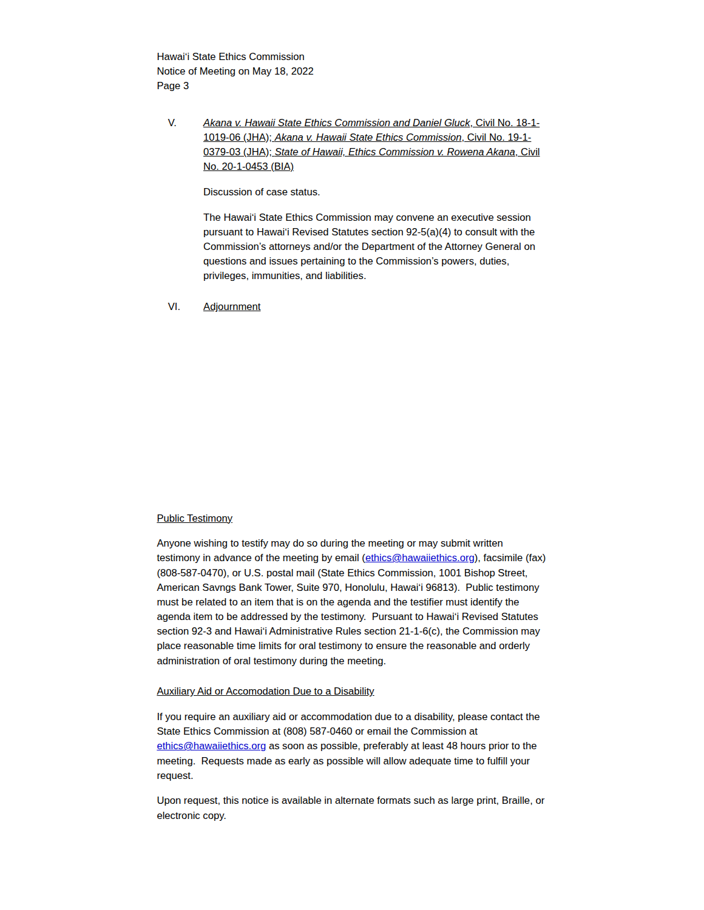Hawaiʻi State Ethics Commission
Notice of Meeting on May 18, 2022
Page 3
V.
Akana v. Hawaii State Ethics Commission and Daniel Gluck, Civil No. 18-1-1019-06 (JHA); Akana v. Hawaii State Ethics Commission, Civil No. 19-1-0379-03 (JHA); State of Hawaii, Ethics Commission v. Rowena Akana, Civil No. 20-1-0453 (BIA)
Discussion of case status.
The Hawaiʻi State Ethics Commission may convene an executive session pursuant to Hawaiʻi Revised Statutes section 92-5(a)(4) to consult with the Commission’s attorneys and/or the Department of the Attorney General on questions and issues pertaining to the Commission’s powers, duties, privileges, immunities, and liabilities.
VI.
Adjournment
Public Testimony
Anyone wishing to testify may do so during the meeting or may submit written testimony in advance of the meeting by email (ethics@hawaiiethics.org), facsimile (fax) (808-587-0470), or U.S. postal mail (State Ethics Commission, 1001 Bishop Street, American Savngs Bank Tower, Suite 970, Honolulu, Hawaiʻi 96813). Public testimony must be related to an item that is on the agenda and the testifier must identify the agenda item to be addressed by the testimony. Pursuant to Hawaiʻi Revised Statutes section 92-3 and Hawaiʻi Administrative Rules section 21-1-6(c), the Commission may place reasonable time limits for oral testimony to ensure the reasonable and orderly administration of oral testimony during the meeting.
Auxiliary Aid or Accomodation Due to a Disability
If you require an auxiliary aid or accommodation due to a disability, please contact the State Ethics Commission at (808) 587-0460 or email the Commission at ethics@hawaiiethics.org as soon as possible, preferably at least 48 hours prior to the meeting. Requests made as early as possible will allow adequate time to fulfill your request.
Upon request, this notice is available in alternate formats such as large print, Braille, or electronic copy.